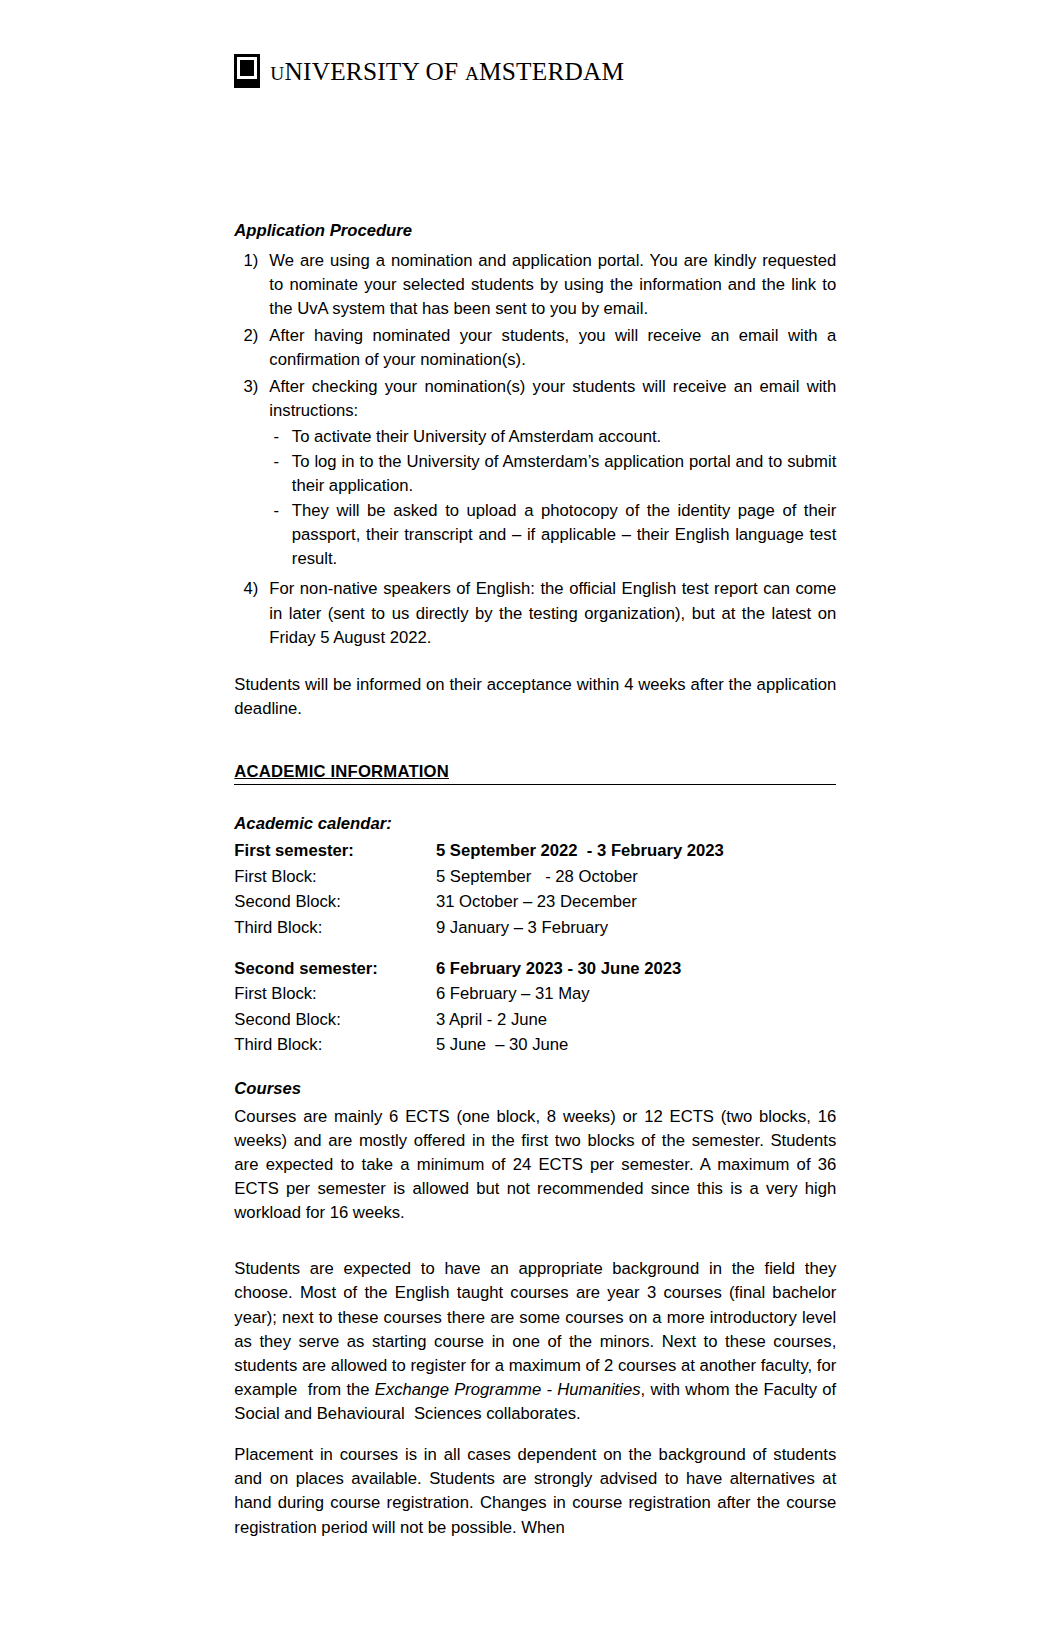UNIVERSITY OF AMSTERDAM
Application Procedure
1) We are using a nomination and application portal. You are kindly requested to nominate your selected students by using the information and the link to the UvA system that has been sent to you by email.
2) After having nominated your students, you will receive an email with a confirmation of your nomination(s).
3) After checking your nomination(s) your students will receive an email with instructions:
To activate their University of Amsterdam account.
To log in to the University of Amsterdam’s application portal and to submit their application.
They will be asked to upload a photocopy of the identity page of their passport, their transcript and – if applicable – their English language test result.
4) For non-native speakers of English: the official English test report can come in later (sent to us directly by the testing organization), but at the latest on Friday 5 August 2022.
Students will be informed on their acceptance within 4 weeks after the application deadline.
ACADEMIC INFORMATION
Academic calendar:
| First semester: | 5 September 2022 - 3 February 2023 |
| First Block: | 5 September - 28 October |
| Second Block: | 31 October – 23 December |
| Third Block: | 9 January – 3 February |
| Second semester: | 6 February 2023 - 30 June 2023 |
| First Block: | 6 February – 31 May |
| Second Block: | 3 April - 2 June |
| Third Block: | 5 June – 30 June |
Courses
Courses are mainly 6 ECTS (one block, 8 weeks) or 12 ECTS (two blocks, 16 weeks) and are mostly offered in the first two blocks of the semester. Students are expected to take a minimum of 24 ECTS per semester. A maximum of 36 ECTS per semester is allowed but not recommended since this is a very high workload for 16 weeks.
Students are expected to have an appropriate background in the field they choose. Most of the English taught courses are year 3 courses (final bachelor year); next to these courses there are some courses on a more introductory level as they serve as starting course in one of the minors. Next to these courses, students are allowed to register for a maximum of 2 courses at another faculty, for example from the Exchange Programme - Humanities, with whom the Faculty of Social and Behavioural Sciences collaborates.
Placement in courses is in all cases dependent on the background of students and on places available. Students are strongly advised to have alternatives at hand during course registration. Changes in course registration after the course registration period will not be possible. When